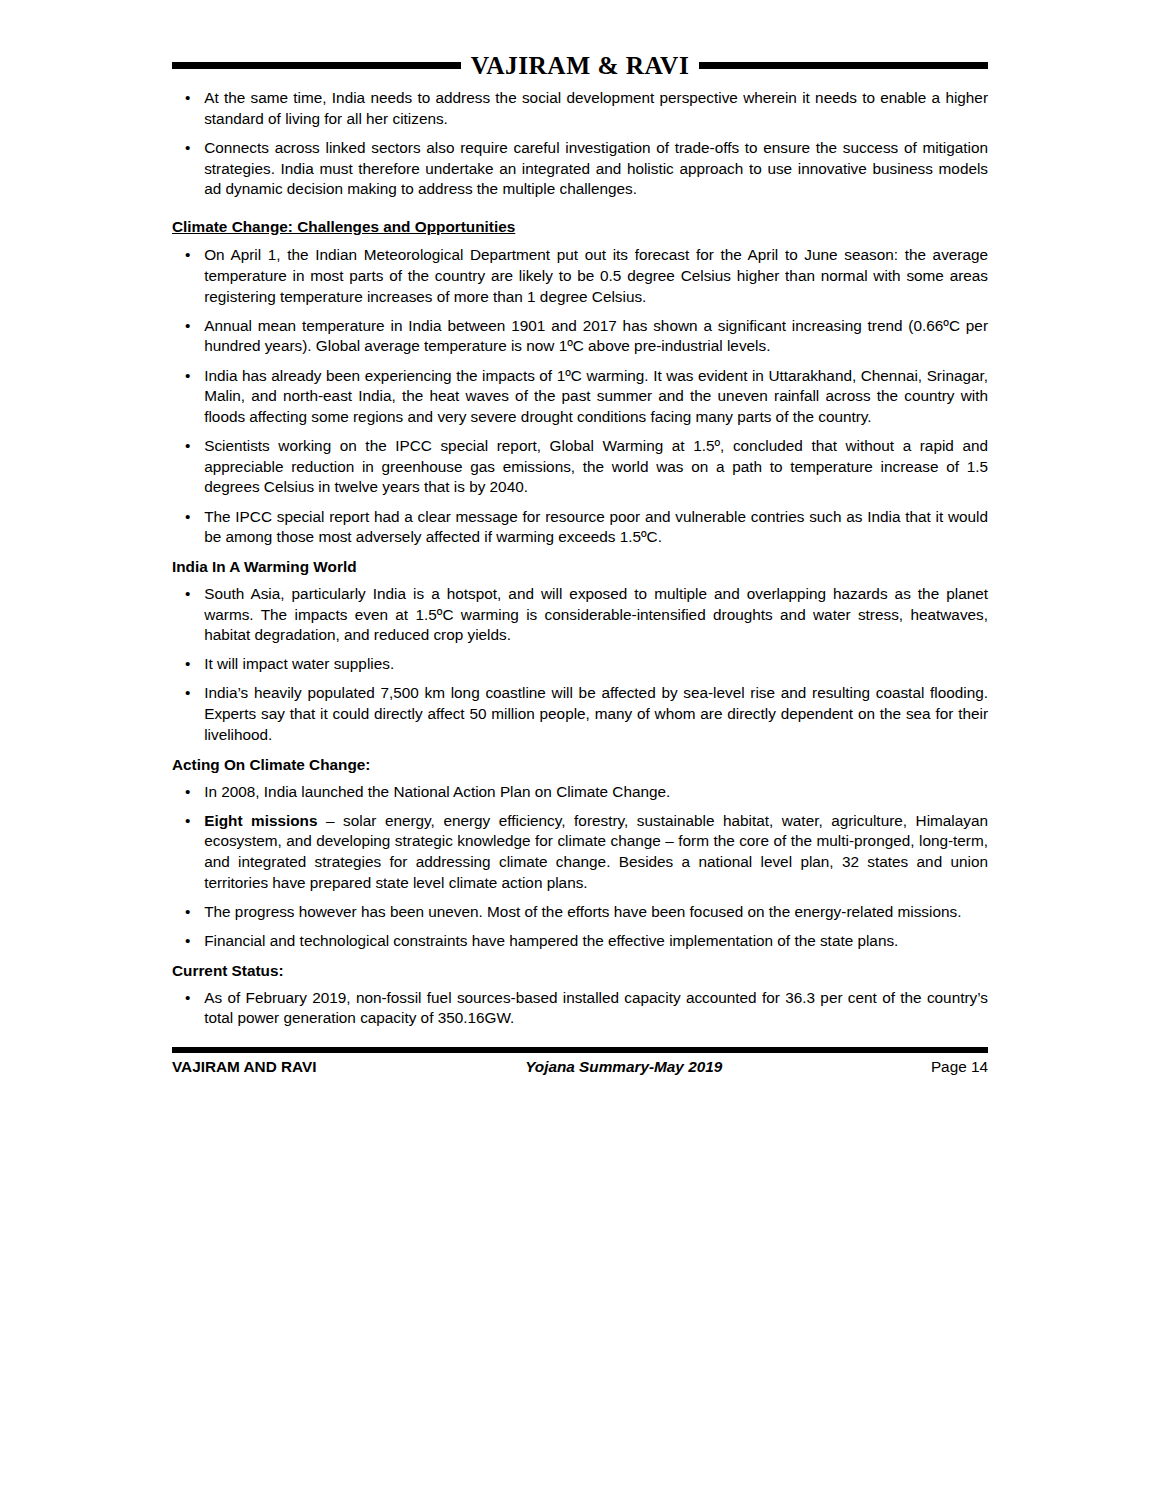VAJIRAM & RAVI
At the same time, India needs to address the social development perspective wherein it needs to enable a higher standard of living for all her citizens.
Connects across linked sectors also require careful investigation of trade-offs to ensure the success of mitigation strategies. India must therefore undertake an integrated and holistic approach to use innovative business models ad dynamic decision making to address the multiple challenges.
Climate Change: Challenges and Opportunities
On April 1, the Indian Meteorological Department put out its forecast for the April to June season: the average temperature in most parts of the country are likely to be 0.5 degree Celsius higher than normal with some areas registering temperature increases of more than 1 degree Celsius.
Annual mean temperature in India between 1901 and 2017 has shown a significant increasing trend (0.66ºC per hundred years). Global average temperature is now 1ºC above pre-industrial levels.
India has already been experiencing the impacts of 1ºC warming. It was evident in Uttarakhand, Chennai, Srinagar, Malin, and north-east India, the heat waves of the past summer and the uneven rainfall across the country with floods affecting some regions and very severe drought conditions facing many parts of the country.
Scientists working on the IPCC special report, Global Warming at 1.5º, concluded that without a rapid and appreciable reduction in greenhouse gas emissions, the world was on a path to temperature increase of 1.5 degrees Celsius in twelve years that is by 2040.
The IPCC special report had a clear message for resource poor and vulnerable contries such as India that it would be among those most adversely affected if warming exceeds 1.5ºC.
India In A Warming World
South Asia, particularly India is a hotspot, and will exposed to multiple and overlapping hazards as the planet warms. The impacts even at 1.5ºC warming is considerable-intensified droughts and water stress, heatwaves, habitat degradation, and reduced crop yields.
It will impact water supplies.
India’s heavily populated 7,500 km long coastline will be affected by sea-level rise and resulting coastal flooding. Experts say that it could directly affect 50 million people, many of whom are directly dependent on the sea for their livelihood.
Acting On Climate Change:
In 2008, India launched the National Action Plan on Climate Change.
Eight missions – solar energy, energy efficiency, forestry, sustainable habitat, water, agriculture, Himalayan ecosystem, and developing strategic knowledge for climate change – form the core of the multi-pronged, long-term, and integrated strategies for addressing climate change. Besides a national level plan, 32 states and union territories have prepared state level climate action plans.
The progress however has been uneven. Most of the efforts have been focused on the energy-related missions.
Financial and technological constraints have hampered the effective implementation of the state plans.
Current Status:
As of February 2019, non-fossil fuel sources-based installed capacity accounted for 36.3 per cent of the country’s total power generation capacity of 350.16GW.
VAJIRAM AND RAVI
Yojana Summary-May 2019
Page 14